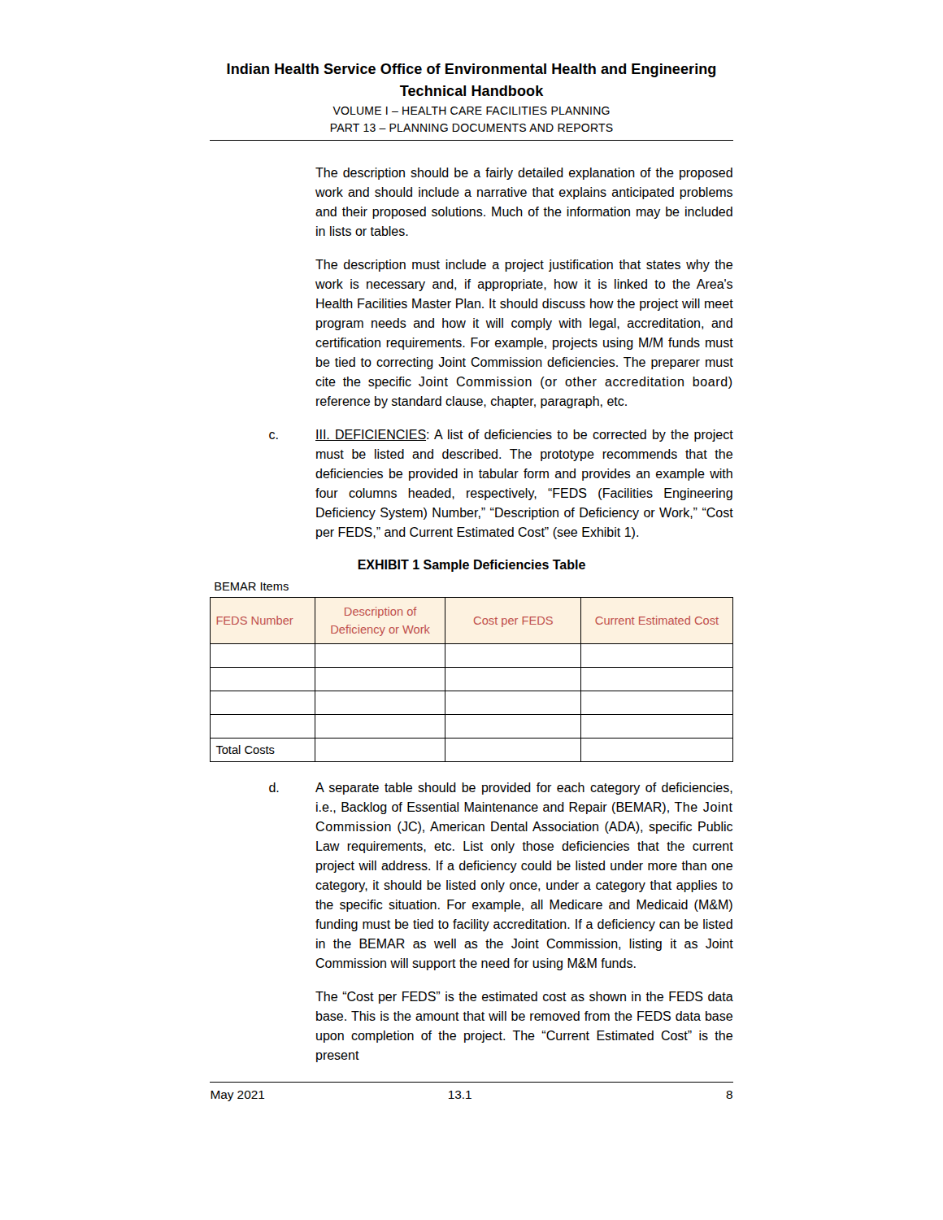Indian Health Service Office of Environmental Health and Engineering Technical Handbook
VOLUME I – HEALTH CARE FACILITIES PLANNING
PART 13 – PLANNING DOCUMENTS AND REPORTS
The description should be a fairly detailed explanation of the proposed work and should include a narrative that explains anticipated problems and their proposed solutions. Much of the information may be included in lists or tables.
The description must include a project justification that states why the work is necessary and, if appropriate, how it is linked to the Area's Health Facilities Master Plan. It should discuss how the project will meet program needs and how it will comply with legal, accreditation, and certification requirements. For example, projects using M/M funds must be tied to correcting Joint Commission deficiencies. The preparer must cite the specific Joint Commission (or other accreditation board) reference by standard clause, chapter, paragraph, etc.
c.
III. DEFICIENCIES: A list of deficiencies to be corrected by the project must be listed and described. The prototype recommends that the deficiencies be provided in tabular form and provides an example with four columns headed, respectively, “FEDS (Facilities Engineering Deficiency System) Number,” “Description of Deficiency or Work,” “Cost per FEDS,” and Current Estimated Cost” (see Exhibit 1).
EXHIBIT 1 Sample Deficiencies Table
BEMAR Items
| FEDS Number | Description of Deficiency or Work | Cost per FEDS | Current Estimated Cost |
| --- | --- | --- | --- |
| Total Costs | | | |
d.
A separate table should be provided for each category of deficiencies, i.e., Backlog of Essential Maintenance and Repair (BEMAR), The Joint Commission (JC), American Dental Association (ADA), specific Public Law requirements, etc. List only those deficiencies that the current project will address. If a deficiency could be listed under more than one category, it should be listed only once, under a category that applies to the specific situation. For example, all Medicare and Medicaid (M&M) funding must be tied to facility accreditation. If a deficiency can be listed in the BEMAR as well as the Joint Commission, listing it as Joint Commission will support the need for using M&M funds.
The “Cost per FEDS” is the estimated cost as shown in the FEDS data base. This is the amount that will be removed from the FEDS data base upon completion of the project. The “Current Estimated Cost” is the present
May 2021
13.1
8